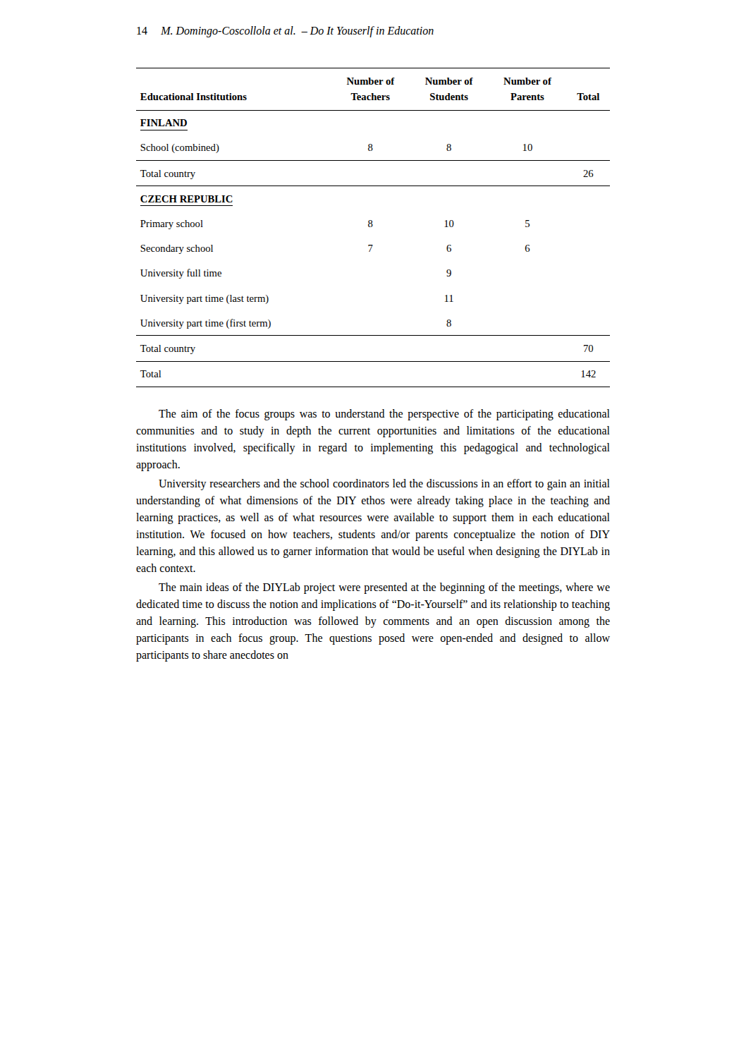14 M. Domingo-Coscollola et al. – Do It Youserlf in Education
| Educational Institutions | Number of Teachers | Number of Students | Number of Parents | Total |
| --- | --- | --- | --- | --- |
| FINLAND |
| School (combined) | 8 | 8 | 10 | |
| Total country | | | | 26 |
| CZECH REPUBLIC |
| Primary school | 8 | 10 | 5 | |
| Secondary school | 7 | 6 | 6 | |
| University full time | | 9 | | |
| University part time (last term) | | 11 | | |
| University part time (first term) | | 8 | | |
| Total country | | | | 70 |
| Total | | | | 142 |
The aim of the focus groups was to understand the perspective of the participating educational communities and to study in depth the current opportunities and limitations of the educational institutions involved, specifically in regard to implementing this pedagogical and technological approach.
University researchers and the school coordinators led the discussions in an effort to gain an initial understanding of what dimensions of the DIY ethos were already taking place in the teaching and learning practices, as well as of what resources were available to support them in each educational institution. We focused on how teachers, students and/or parents conceptualize the notion of DIY learning, and this allowed us to garner information that would be useful when designing the DIYLab in each context.
The main ideas of the DIYLab project were presented at the beginning of the meetings, where we dedicated time to discuss the notion and implications of “Do-it-Yourself” and its relationship to teaching and learning. This introduction was followed by comments and an open discussion among the participants in each focus group. The questions posed were open-ended and designed to allow participants to share anecdotes on